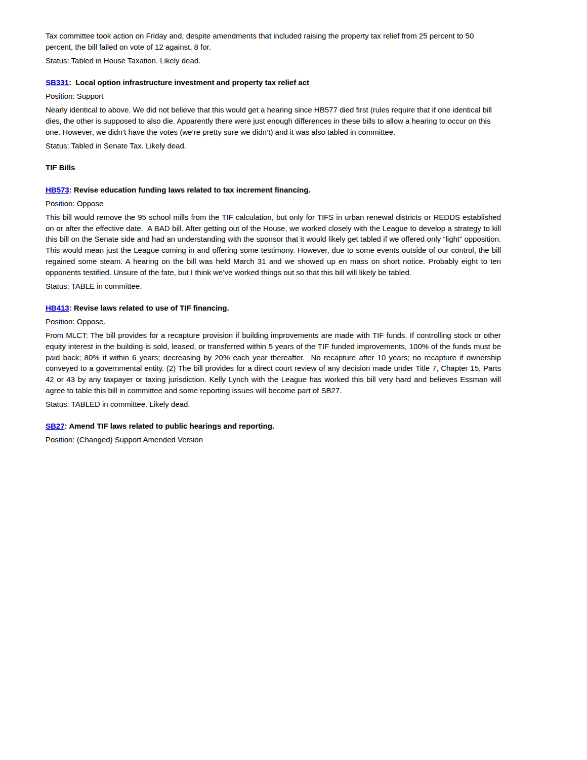Tax committee took action on Friday and, despite amendments that included raising the property tax relief from 25 percent to 50 percent, the bill failed on vote of 12 against, 8 for.
Status: Tabled in House Taxation. Likely dead.
SB331: Local option infrastructure investment and property tax relief act
Position: Support
Nearly identical to above. We did not believe that this would get a hearing since HB577 died first (rules require that if one identical bill dies, the other is supposed to also die. Apparently there were just enough differences in these bills to allow a hearing to occur on this one. However, we didn’t have the votes (we’re pretty sure we didn’t) and it was also tabled in committee.
Status: Tabled in Senate Tax. Likely dead.
TIF Bills
HB573: Revise education funding laws related to tax increment financing.
Position: Oppose
This bill would remove the 95 school mills from the TIF calculation, but only for TIFS in urban renewal districts or REDDS established on or after the effective date. A BAD bill. After getting out of the House, we worked closely with the League to develop a strategy to kill this bill on the Senate side and had an understanding with the sponsor that it would likely get tabled if we offered only “light” opposition. This would mean just the League coming in and offering some testimony. However, due to some events outside of our control, the bill regained some steam. A hearing on the bill was held March 31 and we showed up en mass on short notice. Probably eight to ten opponents testified. Unsure of the fate, but I think we’ve worked things out so that this bill will likely be tabled.
Status: TABLE in committee.
HB413: Revise laws related to use of TIF financing.
Position: Oppose.
From MLCT: The bill provides for a recapture provision if building improvements are made with TIF funds. If controlling stock or other equity interest in the building is sold, leased, or transferred within 5 years of the TIF funded improvements, 100% of the funds must be paid back; 80% if within 6 years; decreasing by 20% each year thereafter. No recapture after 10 years; no recapture if ownership conveyed to a governmental entity. (2) The bill provides for a direct court review of any decision made under Title 7, Chapter 15, Parts 42 or 43 by any taxpayer or taxing jurisdiction. Kelly Lynch with the League has worked this bill very hard and believes Essman will agree to table this bill in committee and some reporting issues will become part of SB27.
Status: TABLED in committee. Likely dead.
SB27: Amend TIF laws related to public hearings and reporting.
Position: (Changed) Support Amended Version